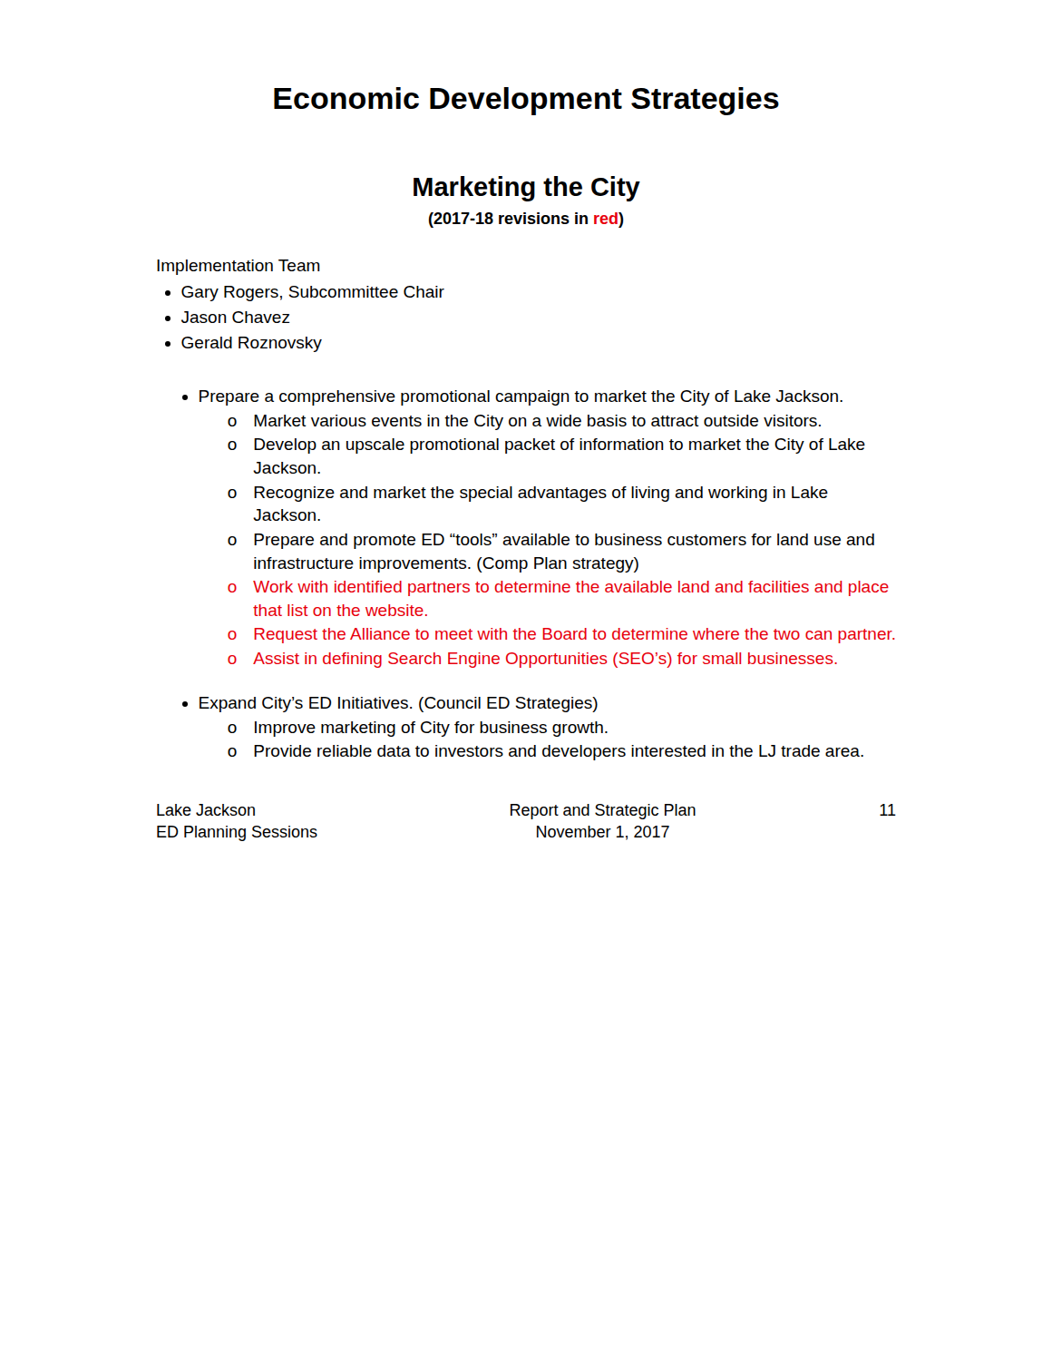Economic Development Strategies
Marketing the City
(2017-18 revisions in red)
Implementation Team
Gary Rogers, Subcommittee Chair
Jason Chavez
Gerald Roznovsky
Prepare a comprehensive promotional campaign to market the City of Lake Jackson.
Market various events in the City on a wide basis to attract outside visitors.
Develop an upscale promotional packet of information to market the City of Lake Jackson.
Recognize and market the special advantages of living and working in Lake Jackson.
Prepare and promote ED “tools” available to business customers for land use and infrastructure improvements. (Comp Plan strategy)
Work with identified partners to determine the available land and facilities and place that list on the website.
Request the Alliance to meet with the Board to determine where the two can partner.
Assist in defining Search Engine Opportunities (SEO’s) for small businesses.
Expand City’s ED Initiatives. (Council ED Strategies)
Improve marketing of City for business growth.
Provide reliable data to investors and developers interested in the LJ trade area.
Lake Jackson ED Planning Sessions
Report and Strategic Plan November 1, 2017
11